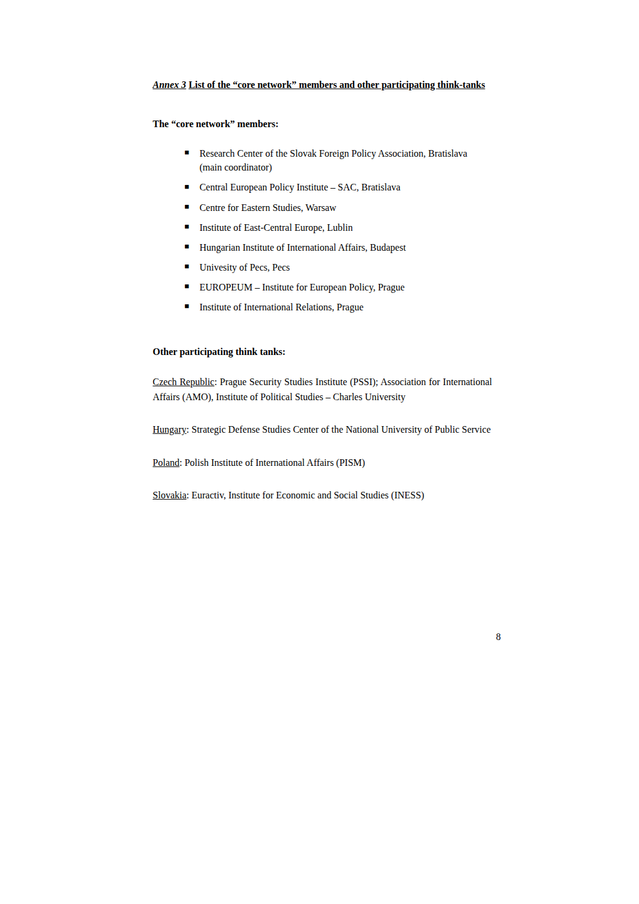Annex 3 List of the “core network” members and other participating think-tanks
The “core network” members:
Research Center of the Slovak Foreign Policy Association, Bratislava (main coordinator)
Central European Policy Institute – SAC, Bratislava
Centre for Eastern Studies, Warsaw
Institute of East-Central Europe, Lublin
Hungarian Institute of International Affairs, Budapest
Univesity of Pecs, Pecs
EUROPEUM – Institute for European Policy, Prague
Institute of International Relations, Prague
Other participating think tanks:
Czech Republic: Prague Security Studies Institute (PSSI); Association for International Affairs (AMO), Institute of Political Studies – Charles University
Hungary: Strategic Defense Studies Center of the National University of Public Service
Poland: Polish Institute of International Affairs (PISM)
Slovakia: Euractiv, Institute for Economic and Social Studies (INESS)
8